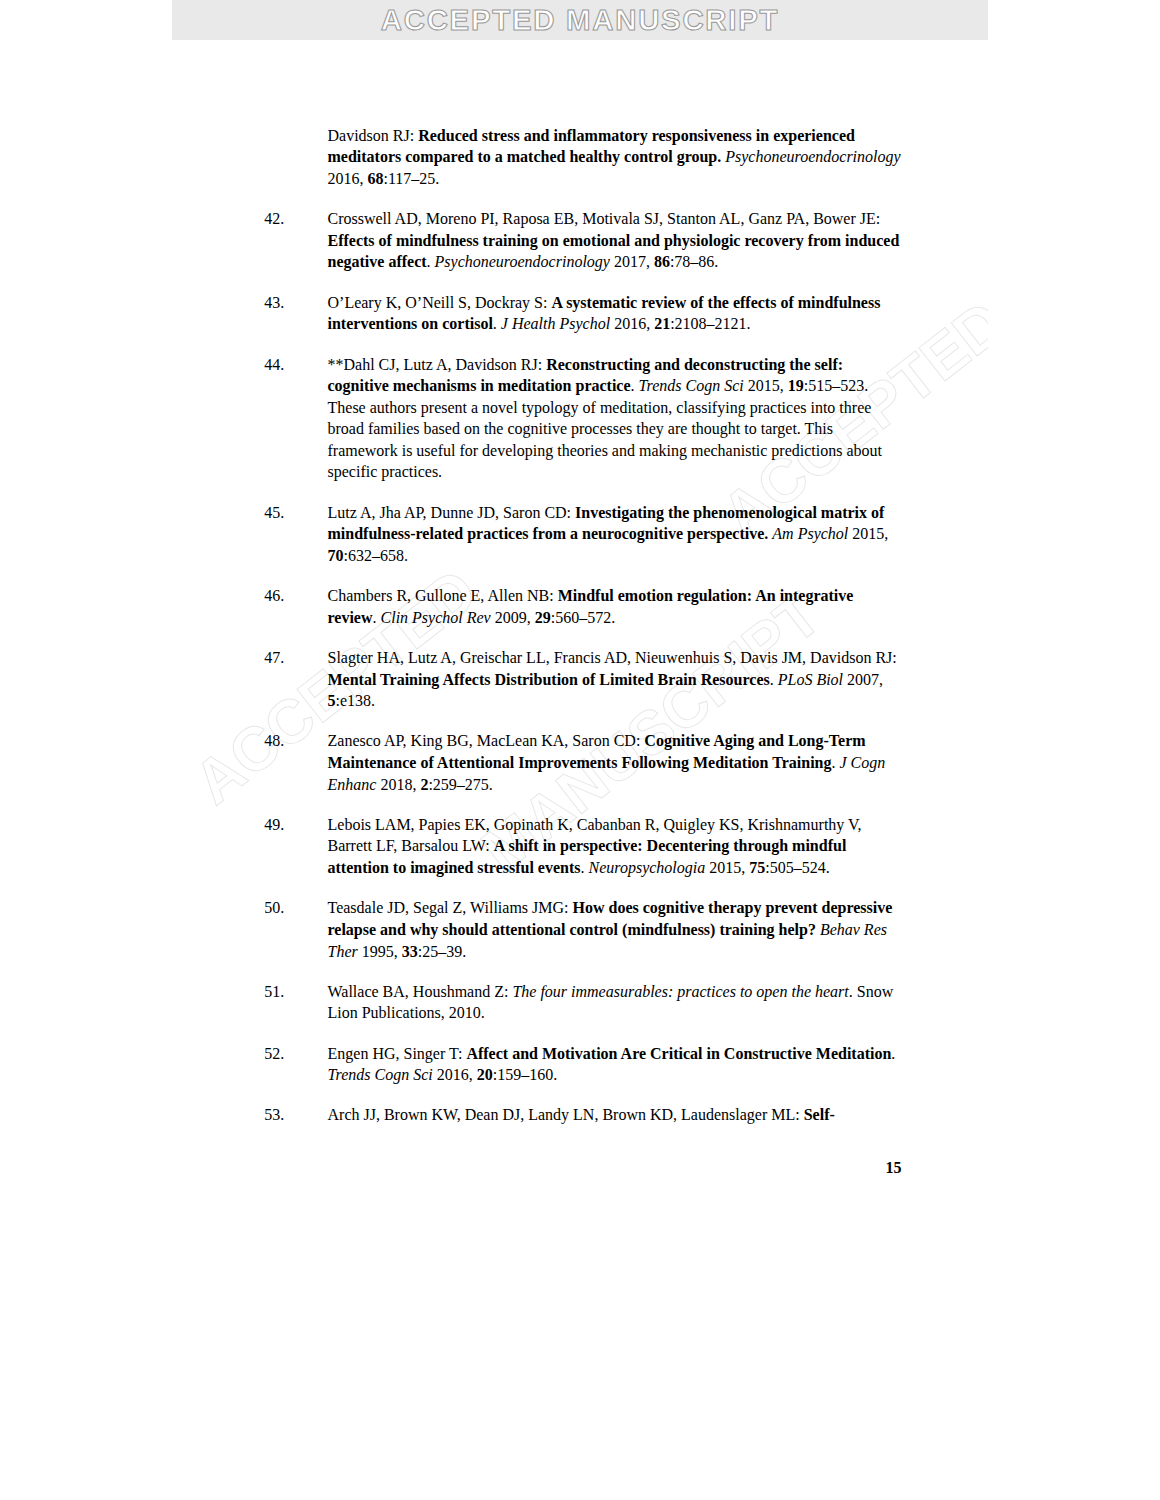ACCEPTED MANUSCRIPT
ACCEPTED MANUSCRIPT ACCEPTED MANUSCRIPT
Davidson RJ: Reduced stress and inflammatory responsiveness in experienced meditators compared to a matched healthy control group. Psychoneuroendocrinology 2016, 68:117–25.
42. Crosswell AD, Moreno PI, Raposa EB, Motivala SJ, Stanton AL, Ganz PA, Bower JE: Effects of mindfulness training on emotional and physiologic recovery from induced negative affect. Psychoneuroendocrinology 2017, 86:78–86.
43. O’Leary K, O’Neill S, Dockray S: A systematic review of the effects of mindfulness interventions on cortisol. J Health Psychol 2016, 21:2108–2121.
44. **Dahl CJ, Lutz A, Davidson RJ: Reconstructing and deconstructing the self: cognitive mechanisms in meditation practice. Trends Cogn Sci 2015, 19:515–523. These authors present a novel typology of meditation, classifying practices into three broad families based on the cognitive processes they are thought to target. This framework is useful for developing theories and making mechanistic predictions about specific practices.
45. Lutz A, Jha AP, Dunne JD, Saron CD: Investigating the phenomenological matrix of mindfulness-related practices from a neurocognitive perspective. Am Psychol 2015, 70:632–658.
46. Chambers R, Gullone E, Allen NB: Mindful emotion regulation: An integrative review. Clin Psychol Rev 2009, 29:560–572.
47. Slagter HA, Lutz A, Greischar LL, Francis AD, Nieuwenhuis S, Davis JM, Davidson RJ: Mental Training Affects Distribution of Limited Brain Resources. PLoS Biol 2007, 5:e138.
48. Zanesco AP, King BG, MacLean KA, Saron CD: Cognitive Aging and Long-Term Maintenance of Attentional Improvements Following Meditation Training. J Cogn Enhanc 2018, 2:259–275.
49. Lebois LAM, Papies EK, Gopinath K, Cabanban R, Quigley KS, Krishnamurthy V, Barrett LF, Barsalou LW: A shift in perspective: Decentering through mindful attention to imagined stressful events. Neuropsychologia 2015, 75:505–524.
50. Teasdale JD, Segal Z, Williams JMG: How does cognitive therapy prevent depressive relapse and why should attentional control (mindfulness) training help? Behav Res Ther 1995, 33:25–39.
51. Wallace BA, Houshmand Z: The four immeasurables: practices to open the heart. Snow Lion Publications, 2010.
52. Engen HG, Singer T: Affect and Motivation Are Critical in Constructive Meditation. Trends Cogn Sci 2016, 20:159–160.
53. Arch JJ, Brown KW, Dean DJ, Landy LN, Brown KD, Laudenslager ML: Self-
15